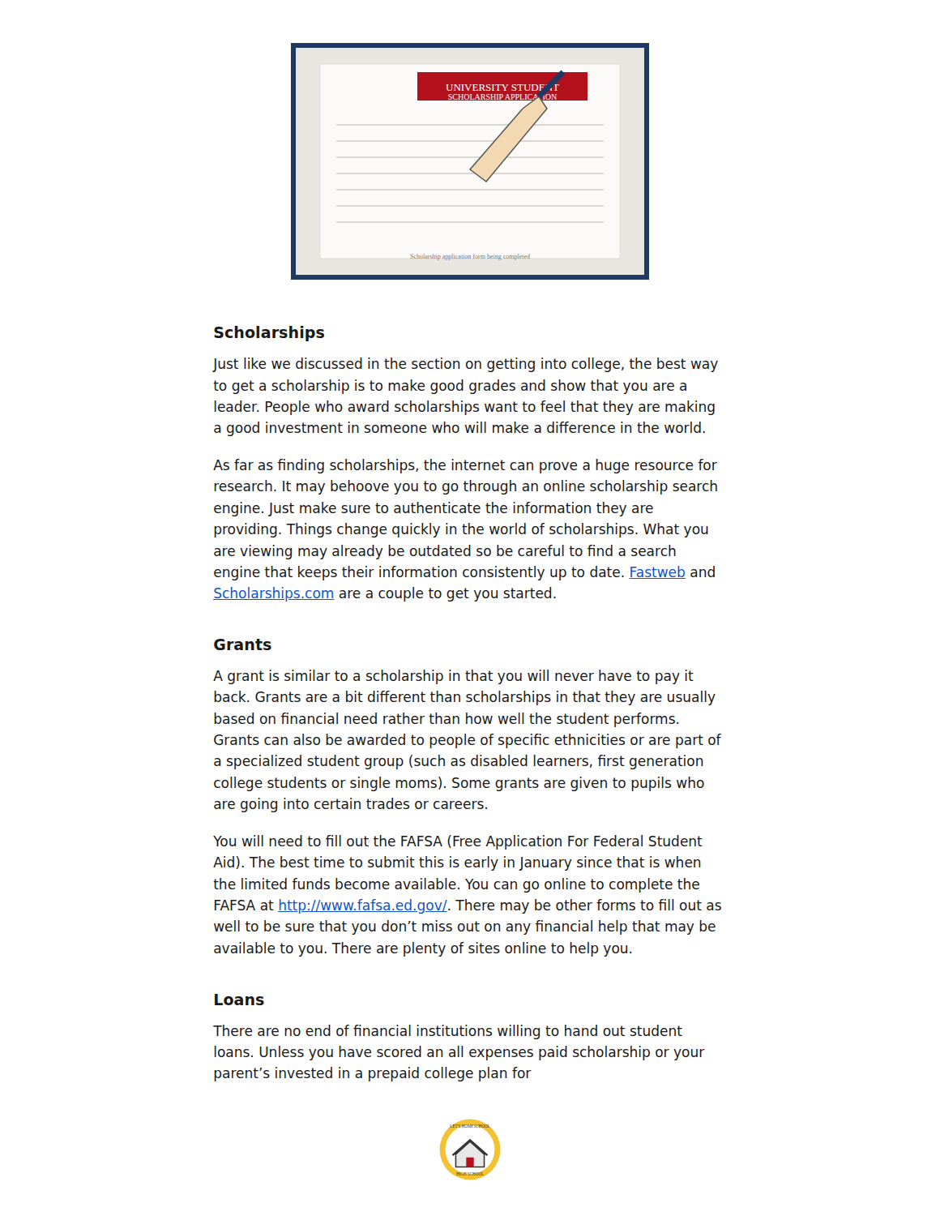Scholarships
Just like we discussed in the section on getting into college, the best way to get a scholarship is to make good grades and show that you are a leader. People who award scholarships want to feel that they are making a good investment in someone who will make a difference in the world.
As far as finding scholarships, the internet can prove a huge resource for research. It may behoove you to go through an online scholarship search engine. Just make sure to authenticate the information they are providing. Things change quickly in the world of scholarships. What you are viewing may already be outdated so be careful to find a search engine that keeps their information consistently up to date. Fastweb and Scholarships.com are a couple to get you started.
Grants
A grant is similar to a scholarship in that you will never have to pay it back. Grants are a bit different than scholarships in that they are usually based on financial need rather than how well the student performs. Grants can also be awarded to people of specific ethnicities or are part of a specialized student group (such as disabled learners, first generation college students or single moms). Some grants are given to pupils who are going into certain trades or careers.
You will need to fill out the FAFSA (Free Application For Federal Student Aid). The best time to submit this is early in January since that is when the limited funds become available. You can go online to complete the FAFSA at http://www.fafsa.ed.gov/. There may be other forms to fill out as well to be sure that you don’t miss out on any financial help that may be available to you. There are plenty of sites online to help you.
Loans
There are no end of financial institutions willing to hand out student loans. Unless you have scored an all expenses paid scholarship or your parent’s invested in a prepaid college plan for